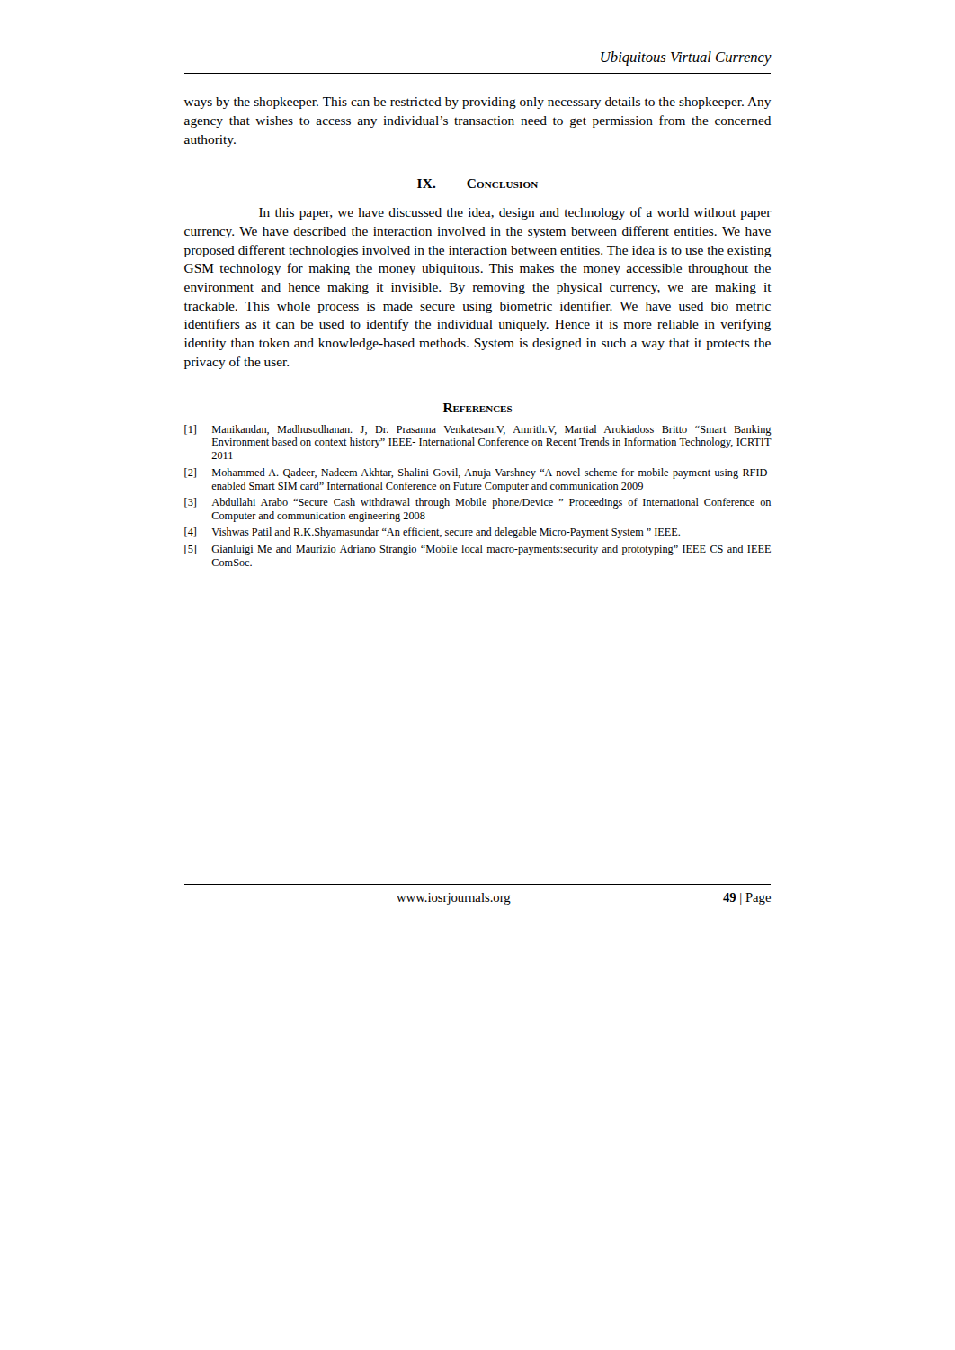Ubiquitous Virtual Currency
ways by the shopkeeper. This can be restricted by providing only necessary details to the shopkeeper. Any agency that wishes to access any individual’s transaction need to get permission from the concerned authority.
IX. Conclusion
In this paper, we have discussed the idea, design and technology of a world without paper currency. We have described the interaction involved in the system between different entities. We have proposed different technologies involved in the interaction between entities. The idea is to use the existing GSM technology for making the money ubiquitous. This makes the money accessible throughout the environment and hence making it invisible. By removing the physical currency, we are making it trackable. This whole process is made secure using biometric identifier. We have used bio metric identifiers as it can be used to identify the individual uniquely. Hence it is more reliable in verifying identity than token and knowledge-based methods. System is designed in such a way that it protects the privacy of the user.
References
[1] Manikandan, Madhusudhanan. J, Dr. Prasanna Venkatesan.V, Amrith.V, Martial Arokiadoss Britto “Smart Banking Environment based on context history” IEEE- International Conference on Recent Trends in Information Technology, ICRTIT 2011
[2] Mohammed A. Qadeer, Nadeem Akhtar, Shalini Govil, Anuja Varshney “A novel scheme for mobile payment using RFID-enabled Smart SIM card” International Conference on Future Computer and communication 2009
[3] Abdullahi Arabo “Secure Cash withdrawal through Mobile phone/Device ” Proceedings of International Conference on Computer and communication engineering 2008
[4] Vishwas Patil and R.K.Shyamasundar “An efficient, secure and delegable Micro-Payment System ” IEEE.
[5] Gianluigi Me and Maurizio Adriano Strangio “Mobile local macro-payments:security and prototyping” IEEE CS and IEEE ComSoc.
www.iosrjournals.org
49 | Page